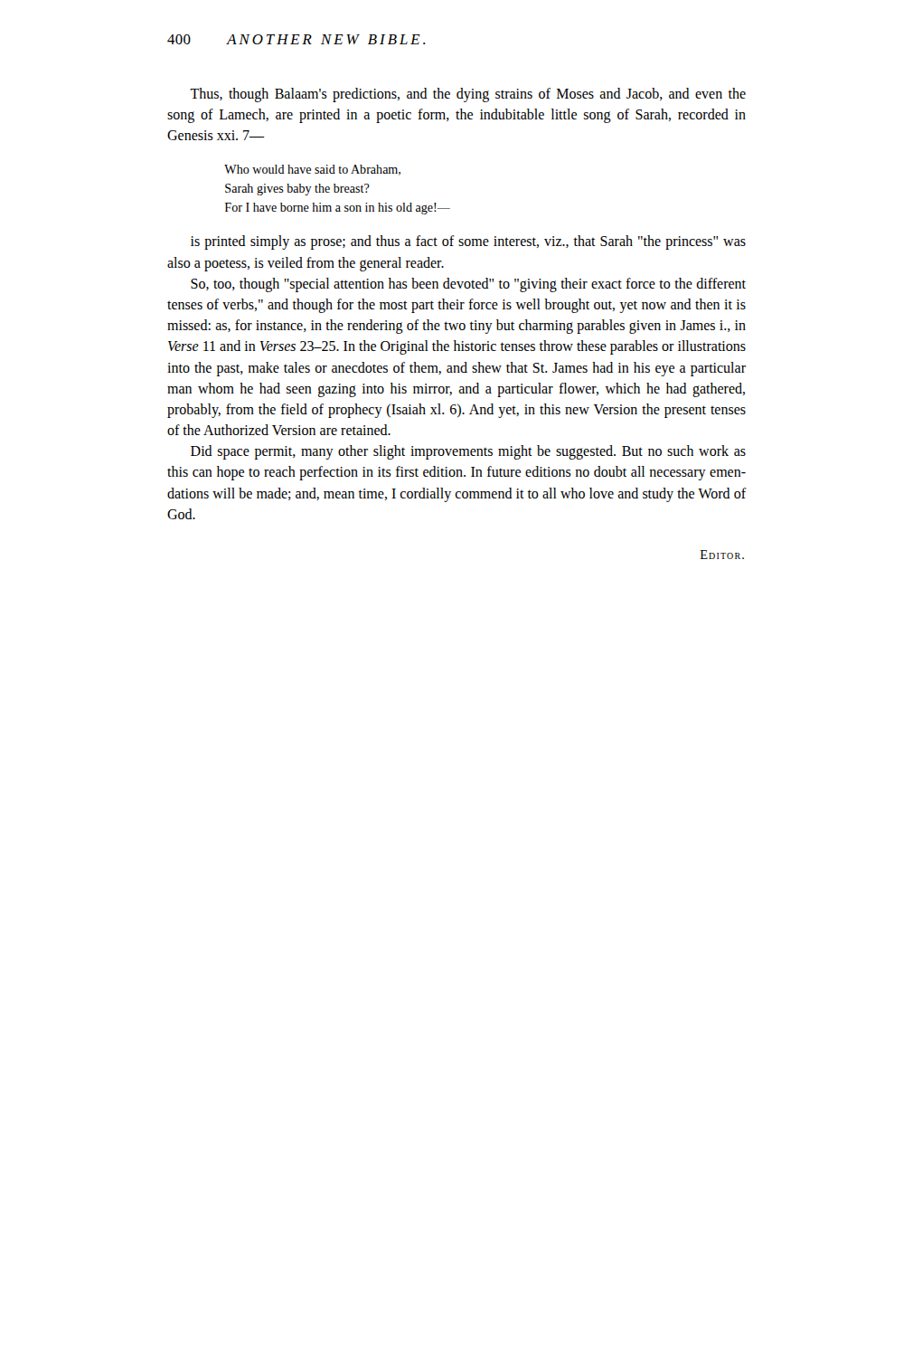400
Another New Bible.
Thus, though Balaam's predictions, and the dying strains of Moses and Jacob, and even the song of Lamech, are printed in a poetic form, the indubitable little song of Sarah, recorded in Genesis xxi. 7—
Who would have said to Abraham,
Sarah gives baby the breast?
For I have borne him a son in his old age!—
is printed simply as prose; and thus a fact of some interest, viz., that Sarah "the princess" was also a poetess, is veiled from the general reader.
So, too, though "special attention has been devoted" to "giving their exact force to the different tenses of verbs," and though for the most part their force is well brought out, yet now and then it is missed: as, for instance, in the rendering of the two tiny but charming parables given in James i., in Verse 11 and in Verses 23–25. In the Original the historic tenses throw these parables or illustrations into the past, make tales or anecdotes of them, and shew that St. James had in his eye a particular man whom he had seen gazing into his mirror, and a particular flower, which he had gathered, probably, from the field of prophecy (Isaiah xl. 6). And yet, in this new Version the present tenses of the Authorized Version are retained.
Did space permit, many other slight improvements might be suggested. But no such work as this can hope to reach perfection in its first edition. In future editions no doubt all necessary emendations will be made; and, mean time, I cordially commend it to all who love and study the Word of God.
Editor.